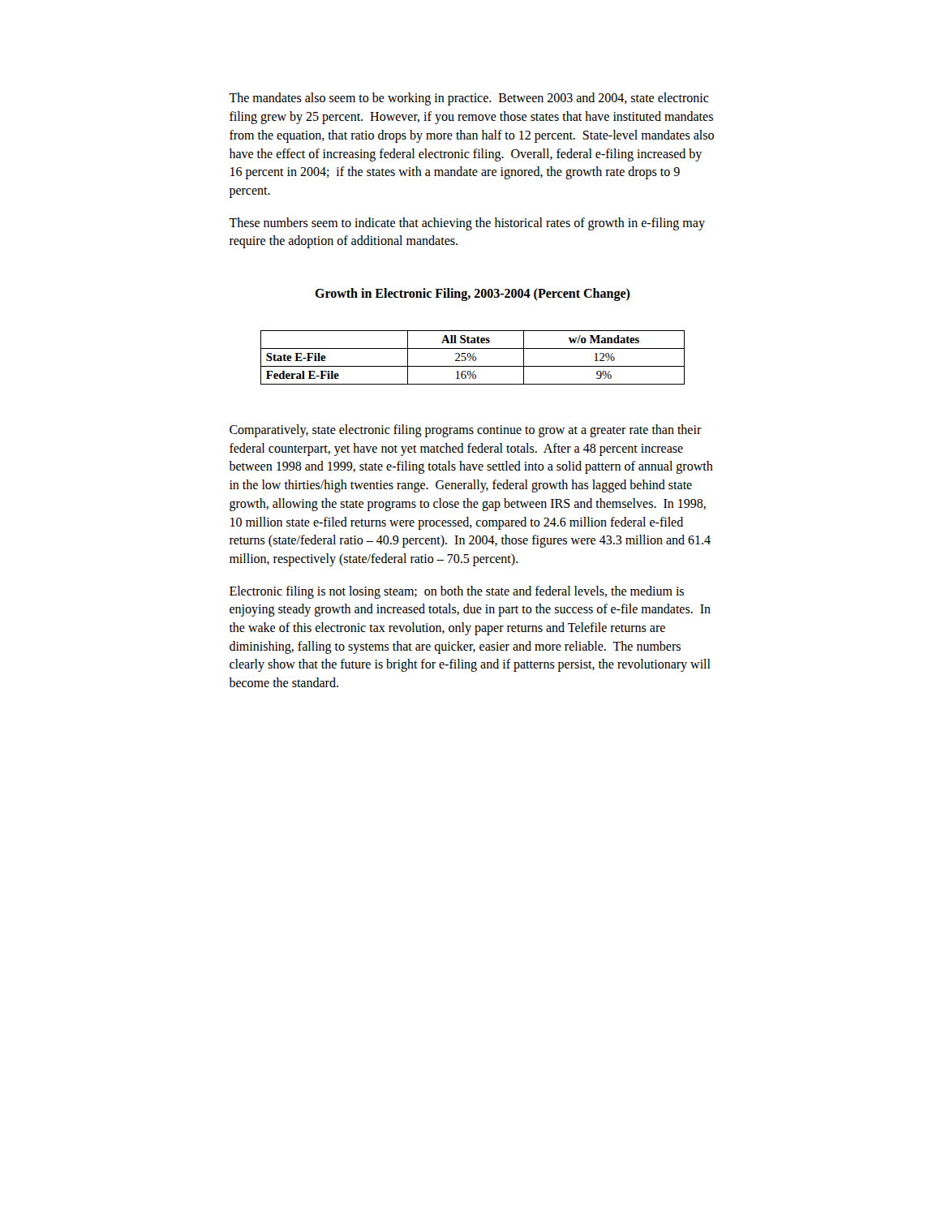The mandates also seem to be working in practice. Between 2003 and 2004, state electronic filing grew by 25 percent. However, if you remove those states that have instituted mandates from the equation, that ratio drops by more than half to 12 percent. State-level mandates also have the effect of increasing federal electronic filing. Overall, federal e-filing increased by 16 percent in 2004; if the states with a mandate are ignored, the growth rate drops to 9 percent.
These numbers seem to indicate that achieving the historical rates of growth in e-filing may require the adoption of additional mandates.
Growth in Electronic Filing, 2003-2004 (Percent Change)
| | All States | w/o Mandates |
| --- | --- | --- |
| State E-File | 25% | 12% |
| Federal E-File | 16% | 9% |
Comparatively, state electronic filing programs continue to grow at a greater rate than their federal counterpart, yet have not yet matched federal totals. After a 48 percent increase between 1998 and 1999, state e-filing totals have settled into a solid pattern of annual growth in the low thirties/high twenties range. Generally, federal growth has lagged behind state growth, allowing the state programs to close the gap between IRS and themselves. In 1998, 10 million state e-filed returns were processed, compared to 24.6 million federal e-filed returns (state/federal ratio – 40.9 percent). In 2004, those figures were 43.3 million and 61.4 million, respectively (state/federal ratio – 70.5 percent).
Electronic filing is not losing steam; on both the state and federal levels, the medium is enjoying steady growth and increased totals, due in part to the success of e-file mandates. In the wake of this electronic tax revolution, only paper returns and Telefile returns are diminishing, falling to systems that are quicker, easier and more reliable. The numbers clearly show that the future is bright for e-filing and if patterns persist, the revolutionary will become the standard.